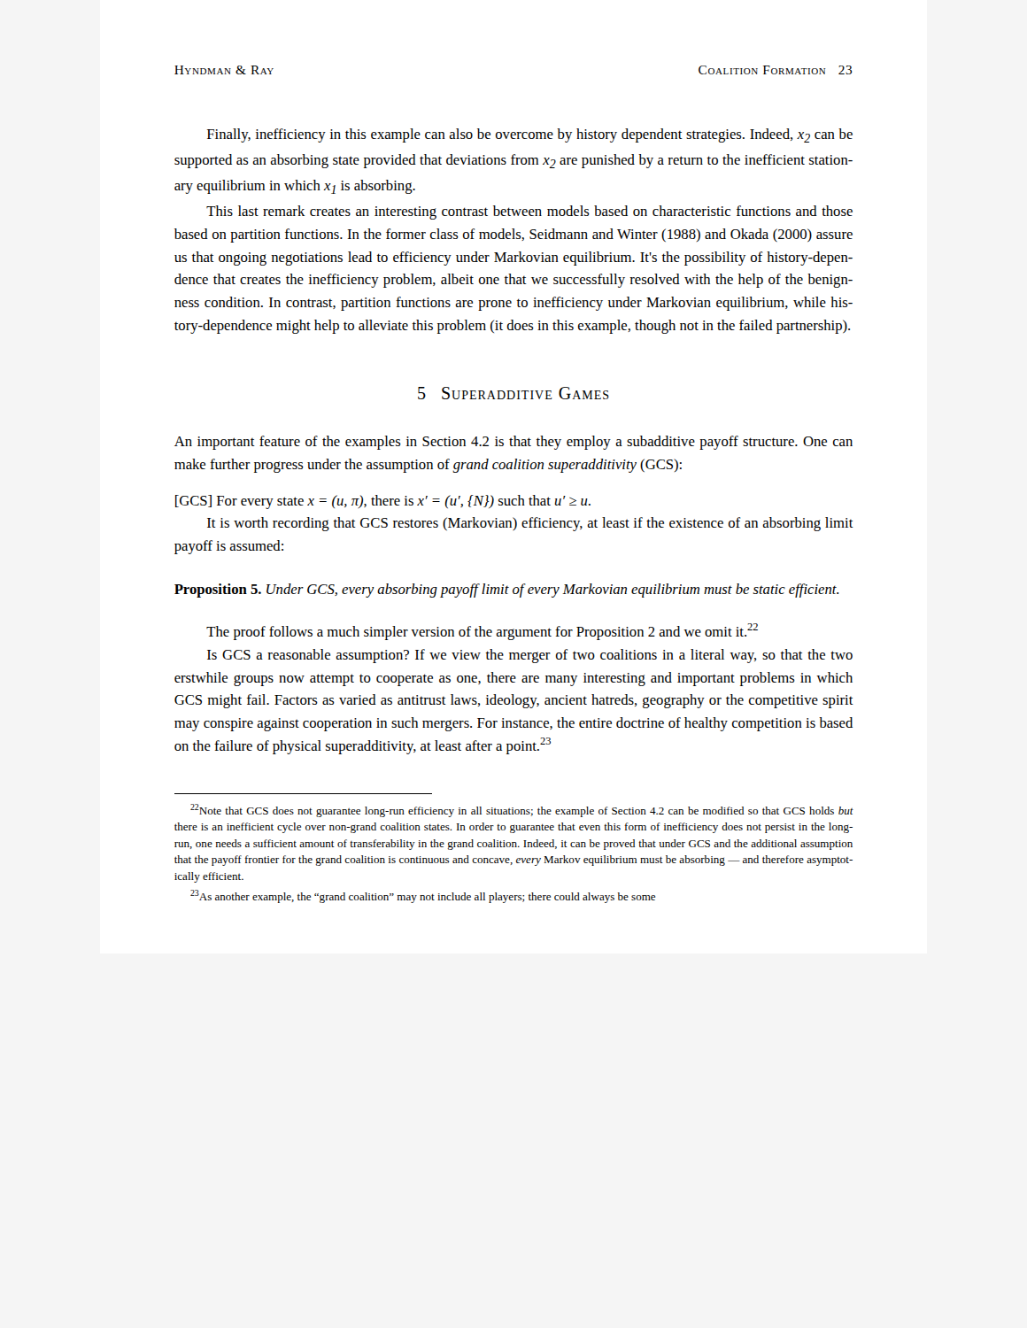Hyndman & Ray Coalition Formation 23
Finally, inefficiency in this example can also be overcome by history dependent strategies. Indeed, x2 can be supported as an absorbing state provided that deviations from x2 are punished by a return to the inefficient stationary equilibrium in which x1 is absorbing.
This last remark creates an interesting contrast between models based on characteristic functions and those based on partition functions. In the former class of models, Seidmann and Winter (1988) and Okada (2000) assure us that ongoing negotiations lead to efficiency under Markovian equilibrium. It's the possibility of history-dependence that creates the inefficiency problem, albeit one that we successfully resolved with the help of the benignness condition. In contrast, partition functions are prone to inefficiency under Markovian equilibrium, while history-dependence might help to alleviate this problem (it does in this example, though not in the failed partnership).
5 Superadditive Games
An important feature of the examples in Section 4.2 is that they employ a subadditive payoff structure. One can make further progress under the assumption of grand coalition superadditivity (GCS):
[GCS] For every state x = (u, π), there is x′ = (u′, {N}) such that u′ ≥ u.
It is worth recording that GCS restores (Markovian) efficiency, at least if the existence of an absorbing limit payoff is assumed:
Proposition 5. Under GCS, every absorbing payoff limit of every Markovian equilibrium must be static efficient.
The proof follows a much simpler version of the argument for Proposition 2 and we omit it.22
Is GCS a reasonable assumption? If we view the merger of two coalitions in a literal way, so that the two erstwhile groups now attempt to cooperate as one, there are many interesting and important problems in which GCS might fail. Factors as varied as antitrust laws, ideology, ancient hatreds, geography or the competitive spirit may conspire against cooperation in such mergers. For instance, the entire doctrine of healthy competition is based on the failure of physical superadditivity, at least after a point.23
22Note that GCS does not guarantee long-run efficiency in all situations; the example of Section 4.2 can be modified so that GCS holds but there is an inefficient cycle over non-grand coalition states. In order to guarantee that even this form of inefficiency does not persist in the long-run, one needs a sufficient amount of transferability in the grand coalition. Indeed, it can be proved that under GCS and the additional assumption that the payoff frontier for the grand coalition is continuous and concave, every Markov equilibrium must be absorbing — and therefore asymptotically efficient.
23As another example, the “grand coalition” may not include all players; there could always be some